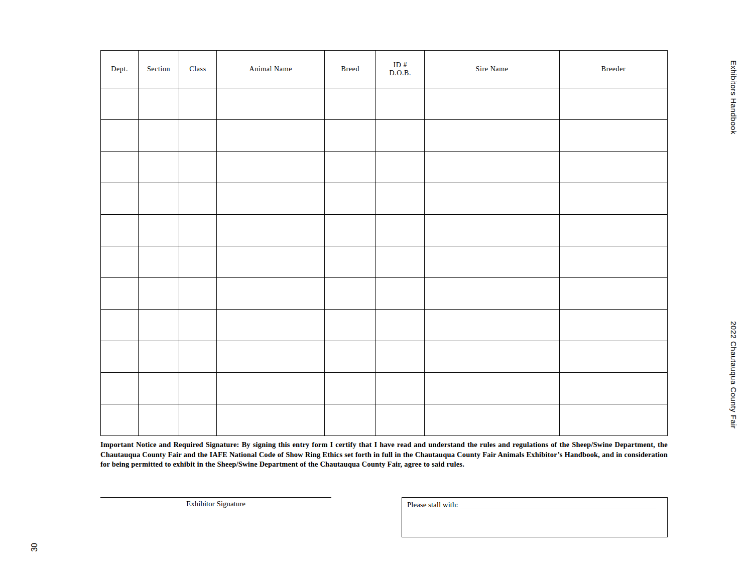Exhibitors Handbook
2022 Chautauqua County Fair
30
| Dept. | Section | Class | Animal Name | Breed | ID # D.O.B. | Sire Name | Breeder |
| --- | --- | --- | --- | --- | --- | --- | --- |
Important Notice and Required Signature: By signing this entry form I certify that I have read and understand the rules and regulations of the Sheep/Swine Department, the Chautauqua County Fair and the IAFE National Code of Show Ring Ethics set forth in full in the Chautauqua County Fair Animals Exhibitor’s Handbook, and in consideration for being permitted to exhibit in the Sheep/Swine Department of the Chautauqua County Fair, agree to said rules.
Exhibitor Signature
Please stall with: